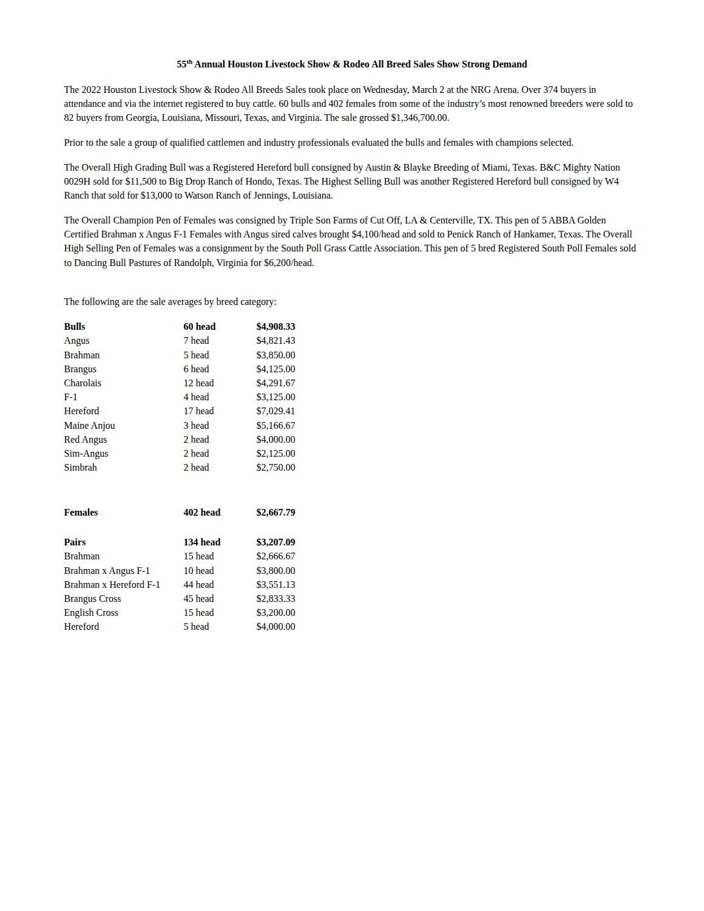55th Annual Houston Livestock Show & Rodeo All Breed Sales Show Strong Demand
The 2022 Houston Livestock Show & Rodeo All Breeds Sales took place on Wednesday, March 2 at the NRG Arena. Over 374 buyers in attendance and via the internet registered to buy cattle. 60 bulls and 402 females from some of the industry’s most renowned breeders were sold to 82 buyers from Georgia, Louisiana, Missouri, Texas, and Virginia. The sale grossed $1,346,700.00.
Prior to the sale a group of qualified cattlemen and industry professionals evaluated the bulls and females with champions selected.
The Overall High Grading Bull was a Registered Hereford bull consigned by Austin & Blayke Breeding of Miami, Texas. B&C Mighty Nation 0029H sold for $11,500 to Big Drop Ranch of Hondo, Texas. The Highest Selling Bull was another Registered Hereford bull consigned by W4 Ranch that sold for $13,000 to Watson Ranch of Jennings, Louisiana.
The Overall Champion Pen of Females was consigned by Triple Son Farms of Cut Off, LA & Centerville, TX. This pen of 5 ABBA Golden Certified Brahman x Angus F-1 Females with Angus sired calves brought $4,100/head and sold to Penick Ranch of Hankamer, Texas. The Overall High Selling Pen of Females was a consignment by the South Poll Grass Cattle Association. This pen of 5 bred Registered South Poll Females sold to Dancing Bull Pastures of Randolph, Virginia for $6,200/head.
The following are the sale averages by breed category:
| Bulls | 60 head | $4,908.33 |
| Angus | 7 head | $4,821.43 |
| Brahman | 5 head | $3,850.00 |
| Brangus | 6 head | $4,125.00 |
| Charolais | 12 head | $4,291.67 |
| F-1 | 4 head | $3,125.00 |
| Hereford | 17 head | $7,029.41 |
| Maine Anjou | 3 head | $5,166.67 |
| Red Angus | 2 head | $4,000.00 |
| Sim-Angus | 2 head | $2,125.00 |
| Simbrah | 2 head | $2,750.00 |
| Females | 402 head | $2,667.79 |
| Pairs | 134 head | $3,207.09 |
| Brahman | 15 head | $2,666.67 |
| Brahman x Angus F-1 | 10 head | $3,800.00 |
| Brahman x Hereford F-1 | 44 head | $3,551.13 |
| Brangus Cross | 45 head | $2,833.33 |
| English Cross | 15 head | $3,200.00 |
| Hereford | 5 head | $4,000.00 |